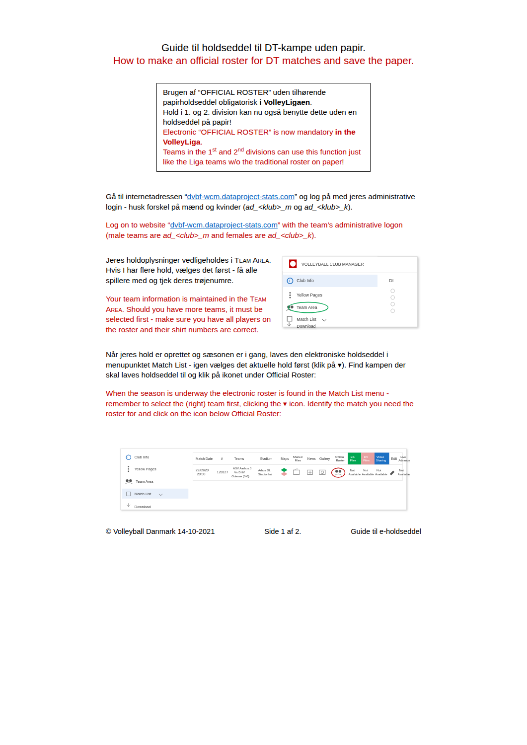Guide til holdseddel til DT-kampe uden papir. How to make an official roster for DT matches and save the paper.
Brugen af “OFFICIAL ROSTER” uden tilhørende papirholdseddel obligatorisk i VolleyLigaen.
Hold i 1. og 2. division kan nu også benytte dette uden en holdseddel på papir!
Electronic “OFFICIAL ROSTER” is now mandatory in the VolleyLiga.
Teams in the 1st and 2nd divisions can use this function just like the Liga teams w/o the traditional roster on paper!
Gå til internetadressen “dvbf-wcm.dataproject-stats.com” og log på med jeres administrative login - husk forskel på mænd og kvinder (ad_<klub>_m og ad_<klub>_k).
Log on to website “dvbf-wcm.dataproject-stats.com” with the team’s administrative logon (male teams are ad_<club>_m and females are ad_<club>_k).
Jeres holdoplysninger vedligeholdes i Team Area. Hvis I har flere hold, vælges det først - få alle spillere med og tjek deres trøjenumre.
Your team information is maintained in the Team Area. Should you have more teams, it must be selected first - make sure you have all players on the roster and their shirt numbers are correct.
Når jeres hold er oprettet og sæsonen er i gang, laves den elektroniske holdseddel i menupunktet Match List - igen vælges det aktuelle hold først (klik på ▾). Find kampen der skal laves holdseddel til og klik på ikonet under Official Roster:
When the season is underway the electronic roster is found in the Match List menu - remember to select the (right) team first, clicking the ▾ icon. Identify the match you need the roster for and click on the icon below Official Roster:
© Volleyball Danmark 14-10-2021 Side 1 af 2. Guide til e-holdseddel